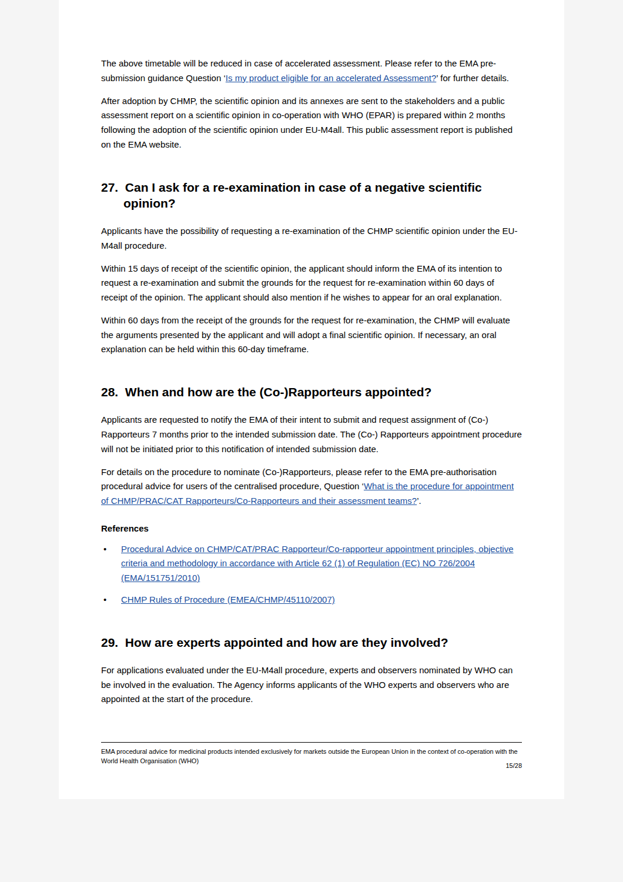The above timetable will be reduced in case of accelerated assessment. Please refer to the EMA pre-submission guidance Question ‘Is my product eligible for an accelerated Assessment?’ for further details.
After adoption by CHMP, the scientific opinion and its annexes are sent to the stakeholders and a public assessment report on a scientific opinion in co-operation with WHO (EPAR) is prepared within 2 months following the adoption of the scientific opinion under EU-M4all. This public assessment report is published on the EMA website.
27. Can I ask for a re-examination in case of a negative scientific opinion?
Applicants have the possibility of requesting a re-examination of the CHMP scientific opinion under the EU-M4all procedure.
Within 15 days of receipt of the scientific opinion, the applicant should inform the EMA of its intention to request a re-examination and submit the grounds for the request for re-examination within 60 days of receipt of the opinion. The applicant should also mention if he wishes to appear for an oral explanation.
Within 60 days from the receipt of the grounds for the request for re-examination, the CHMP will evaluate the arguments presented by the applicant and will adopt a final scientific opinion. If necessary, an oral explanation can be held within this 60-day timeframe.
28. When and how are the (Co-)Rapporteurs appointed?
Applicants are requested to notify the EMA of their intent to submit and request assignment of (Co-) Rapporteurs 7 months prior to the intended submission date. The (Co-) Rapporteurs appointment procedure will not be initiated prior to this notification of intended submission date.
For details on the procedure to nominate (Co-)Rapporteurs, please refer to the EMA pre-authorisation procedural advice for users of the centralised procedure, Question ‘What is the procedure for appointment of CHMP/PRAC/CAT Rapporteurs/Co-Rapporteurs and their assessment teams?’.
References
Procedural Advice on CHMP/CAT/PRAC Rapporteur/Co-rapporteur appointment principles, objective criteria and methodology in accordance with Article 62 (1) of Regulation (EC) NO 726/2004 (EMA/151751/2010)
CHMP Rules of Procedure (EMEA/CHMP/45110/2007)
29. How are experts appointed and how are they involved?
For applications evaluated under the EU-M4all procedure, experts and observers nominated by WHO can be involved in the evaluation. The Agency informs applicants of the WHO experts and observers who are appointed at the start of the procedure.
EMA procedural advice for medicinal products intended exclusively for markets outside the European Union in the context of co-operation with the World Health Organisation (WHO) 15/28